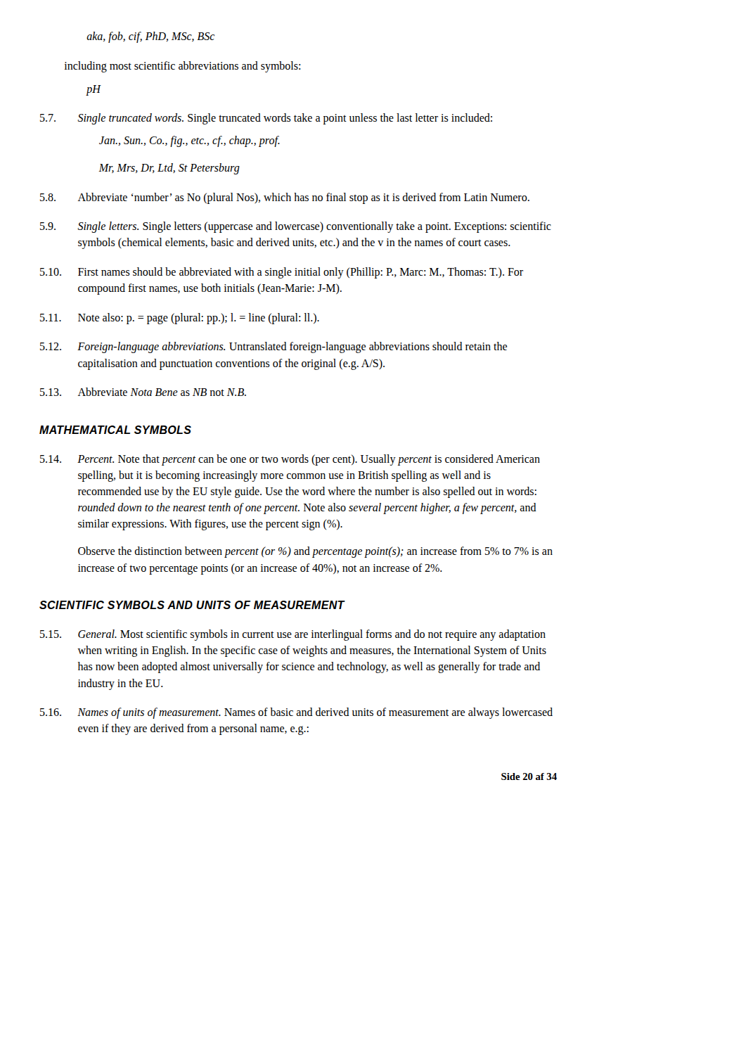aka, fob, cif, PhD, MSc, BSc
including most scientific abbreviations and symbols:
pH
5.7.
Single truncated words. Single truncated words take a point unless the last letter is included:
Jan., Sun., Co., fig., etc., cf., chap., prof.
Mr, Mrs, Dr, Ltd, St Petersburg
5.8.
Abbreviate ‘number’ as No (plural Nos), which has no final stop as it is derived from Latin Numero.
5.9.
Single letters. Single letters (uppercase and lowercase) conventionally take a point. Exceptions: scientific symbols (chemical elements, basic and derived units, etc.) and the v in the names of court cases.
5.10.
First names should be abbreviated with a single initial only (Phillip: P., Marc: M., Thomas: T.). For compound first names, use both initials (Jean-Marie: J-M).
5.11.
Note also: p. = page (plural: pp.); l. = line (plural: ll.).
5.12.
Foreign-language abbreviations. Untranslated foreign-language abbreviations should retain the capitalisation and punctuation conventions of the original (e.g. A/S).
5.13.
Abbreviate Nota Bene as NB not N.B.
MATHEMATICAL SYMBOLS
5.14.
Percent. Note that percent can be one or two words (per cent). Usually percent is considered American spelling, but it is becoming increasingly more common use in British spelling as well and is recommended use by the EU style guide. Use the word where the number is also spelled out in words: rounded down to the nearest tenth of one percent. Note also several percent higher, a few percent, and similar expressions. With figures, use the percent sign (%).
Observe the distinction between percent (or %) and percentage point(s); an increase from 5% to 7% is an increase of two percentage points (or an increase of 40%), not an increase of 2%.
SCIENTIFIC SYMBOLS AND UNITS OF MEASUREMENT
5.15.
General. Most scientific symbols in current use are interlingual forms and do not require any adaptation when writing in English. In the specific case of weights and measures, the International System of Units has now been adopted almost universally for science and technology, as well as generally for trade and industry in the EU.
5.16.
Names of units of measurement. Names of basic and derived units of measurement are always lowercased even if they are derived from a personal name, e.g.:
Side 20 af 34